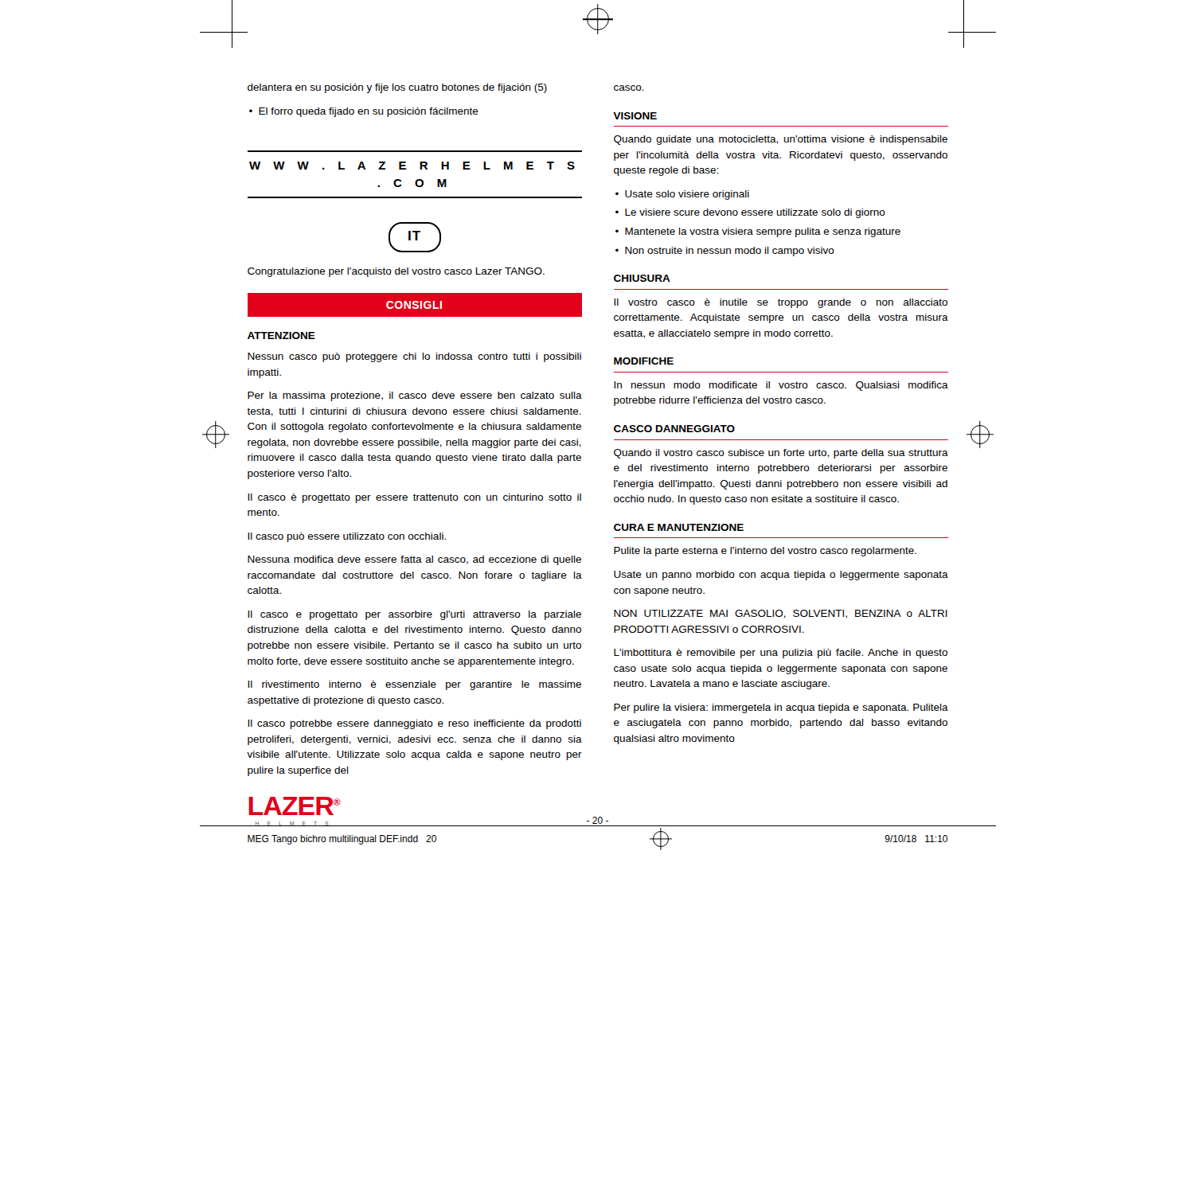delantera en su posición y fije los cuatro botones de fijación (5)
El forro queda fijado en su posición fácilmente
W W W . L A Z E R H E L M E T S . C O M
IT
Congratulazione per l'acquisto del vostro casco Lazer TANGO.
CONSIGLI
ATTENZIONE
Nessun casco può proteggere chi lo indossa contro tutti i possibili impatti.
Per la massima protezione, il casco deve essere ben calzato sulla testa, tutti I cinturini di chiusura devono essere chiusi saldamente. Con il sottogola regolato confortevolmente e la chiusura saldamente regolata, non dovrebbe essere possibile, nella maggior parte dei casi, rimuovere il casco dalla testa quando questo viene tirato dalla parte posteriore verso l'alto.
Il casco è progettato per essere trattenuto con un cinturino sotto il mento.
Il casco può essere utilizzato con occhiali.
Nessuna modifica deve essere fatta al casco, ad eccezione di quelle raccomandate dal costruttore del casco. Non forare o tagliare la calotta.
Il casco e progettato per assorbire gl'urti attraverso la parziale distruzione della calotta e del rivestimento interno. Questo danno potrebbe non essere visibile. Pertanto se il casco ha subito un urto molto forte, deve essere sostituito anche se apparentemente integro.
Il rivestimento interno è essenziale per garantire le massime aspettative di protezione di questo casco.
Il casco potrebbe essere danneggiato e reso inefficiente da prodotti petroliferi, detergenti, vernici, adesivi ecc. senza che il danno sia visibile all'utente. Utilizzate solo acqua calda e sapone neutro per pulire la superfice del
casco.
VISIONE
Quando guidate una motocicletta, un'ottima visione è indispensabile per l'incolumità della vostra vita. Ricordatevi questo, osservando queste regole di base:
Usate solo visiere originali
Le visiere scure devono essere utilizzate solo di giorno
Mantenete la vostra visiera sempre pulita e senza rigature
Non ostruite in nessun modo il campo visivo
CHIUSURA
Il vostro casco è inutile se troppo grande o non allacciato correttamente. Acquistate sempre un casco della vostra misura esatta, e allacciatelo sempre in modo corretto.
MODIFICHE
In nessun modo modificate il vostro casco. Qualsiasi modifica potrebbe ridurre l'efficienza del vostro casco.
CASCO DANNEGGIATO
Quando il vostro casco subisce un forte urto, parte della sua struttura e del rivestimento interno potrebbero deteriorarsi per assorbire l'energia dell'impatto. Questi danni potrebbero non essere visibili ad occhio nudo. In questo caso non esitate a sostituire il casco.
CURA E MANUTENZIONE
Pulite la parte esterna e l'interno del vostro casco regolarmente.
Usate un panno morbido con acqua tiepida o leggermente saponata con sapone neutro.
NON UTILIZZATE MAI GASOLIO, SOLVENTI, BENZINA o ALTRI PRODOTTI AGRESSIVI o CORROSIVI.
L'imbottitura è removibile per una pulizia più facile. Anche in questo caso usate solo acqua tiepida o leggermente saponata con sapone neutro. Lavatela a mano e lasciate asciugare.
Per pulire la visiera: immergetela in acqua tiepida e saponata. Pulitela e asciugatela con panno morbido, partendo dal basso evitando qualsiasi altro movimento
LAZER®
H E L M E T S
- 20 -
MEG Tango bichro multilingual DEF.indd 20
9/10/18 11:10